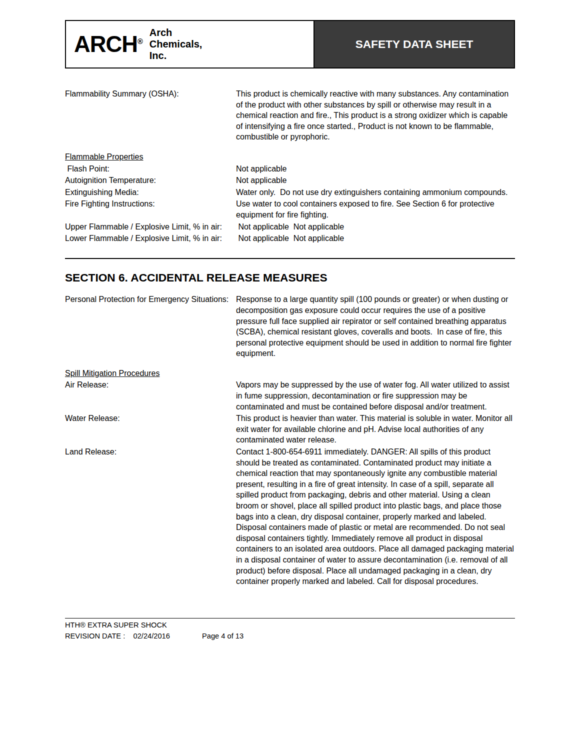ARCH®
Arch
Chemicals,
Inc.
SAFETY DATA SHEET
| Flammability Summary (OSHA): | This product is chemically reactive with many substances. Any contamination of the product with other substances by spill or otherwise may result in a chemical reaction and fire., This product is a strong oxidizer which is capable of intensifying a fire once started., Product is not known to be flammable, combustible or pyrophoric. |
| Flammable Properties | |
| Flash Point: | Not applicable |
| Autoignition Temperature: | Not applicable |
| Extinguishing Media: | Water only. Do not use dry extinguishers containing ammonium compounds. |
| Fire Fighting Instructions: | Use water to cool containers exposed to fire. See Section 6 for protective equipment for fire fighting. |
| Upper Flammable / Explosive Limit, % in air: | Not applicable Not applicable |
| Lower Flammable / Explosive Limit, % in air: | Not applicable Not applicable |
SECTION 6. ACCIDENTAL RELEASE MEASURES
| Personal Protection for Emergency Situations: | Response to a large quantity spill (100 pounds or greater) or when dusting or decomposition gas exposure could occur requires the use of a positive pressure full face supplied air repirator or self contained breathing apparatus (SCBA), chemical resistant gloves, coveralls and boots. In case of fire, this personal protective equipment should be used in addition to normal fire fighter equipment. |
| Spill Mitigation Procedures | |
| Air Release: | Vapors may be suppressed by the use of water fog. All water utilized to assist in fume suppression, decontamination or fire suppression may be contaminated and must be contained before disposal and/or treatment. |
| Water Release: | This product is heavier than water. This material is soluble in water. Monitor all exit water for available chlorine and pH. Advise local authorities of any contaminated water release. |
| Land Release: | Contact 1-800-654-6911 immediately. DANGER: All spills of this product should be treated as contaminated. Contaminated product may initiate a chemical reaction that may spontaneously ignite any combustible material present, resulting in a fire of great intensity. In case of a spill, separate all spilled product from packaging, debris and other material. Using a clean broom or shovel, place all spilled product into plastic bags, and place those bags into a clean, dry disposal container, properly marked and labeled. Disposal containers made of plastic or metal are recommended. Do not seal disposal containers tightly. Immediately remove all product in disposal containers to an isolated area outdoors. Place all damaged packaging material in a disposal container of water to assure decontamination (i.e. removal of all product) before disposal. Place all undamaged packaging in a clean, dry container properly marked and labeled. Call for disposal procedures. |
HTH® EXTRA SUPER SHOCK
REVISION DATE : 02/24/2016 Page 4 of 13